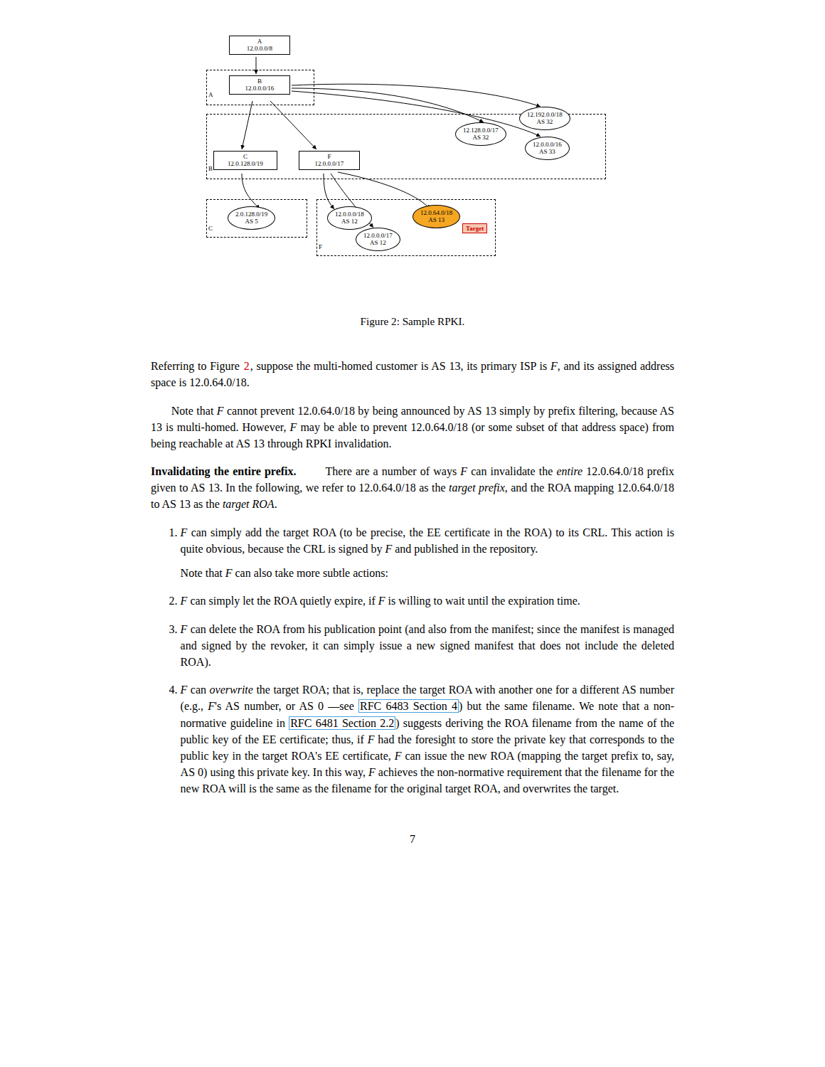A
B
C
F
A
12.0.0.0/8
B
12.0.0.0/16
C
12.0.128.0/19
F
12.0.0.0/17
12.128.0.0/17
AS 32
12.192.0.0/18
AS 32
12.0.0.0/16
AS 33
2.0.128.0/19
AS 5
12.0.0.0/18
AS 12
12.0.0.0/17
AS 12
12.0.64.0/18
AS 13
Target
Figure 2: Sample RPKI.
Referring to Figure 2, suppose the multi-homed customer is AS 13, its primary ISP is F, and its assigned address space is 12.0.64.0/18.
Note that F cannot prevent 12.0.64.0/18 by being announced by AS 13 simply by prefix filtering, because AS 13 is multi-homed. However, F may be able to prevent 12.0.64.0/18 (or some subset of that address space) from being reachable at AS 13 through RPKI invalidation.
Invalidating the entire prefix. There are a number of ways F can invalidate the entire 12.0.64.0/18 prefix given to AS 13. In the following, we refer to 12.0.64.0/18 as the target prefix, and the ROA mapping 12.0.64.0/18 to AS 13 as the target ROA.
F can simply add the target ROA (to be precise, the EE certificate in the ROA) to its CRL. This action is quite obvious, because the CRL is signed by F and published in the repository.
Note that F can also take more subtle actions:
F can simply let the ROA quietly expire, if F is willing to wait until the expiration time.
F can delete the ROA from his publication point (and also from the manifest; since the manifest is managed and signed by the revoker, it can simply issue a new signed manifest that does not include the deleted ROA).
F can overwrite the target ROA; that is, replace the target ROA with another one for a different AS number (e.g., F's AS number, or AS 0 —see RFC 6483 Section 4) but the same filename. We note that a non-normative guideline in RFC 6481 Section 2.2) suggests deriving the ROA filename from the name of the public key of the EE certificate; thus, if F had the foresight to store the private key that corresponds to the public key in the target ROA's EE certificate, F can issue the new ROA (mapping the target prefix to, say, AS 0) using this private key. In this way, F achieves the non-normative requirement that the filename for the new ROA will is the same as the filename for the original target ROA, and overwrites the target.
7